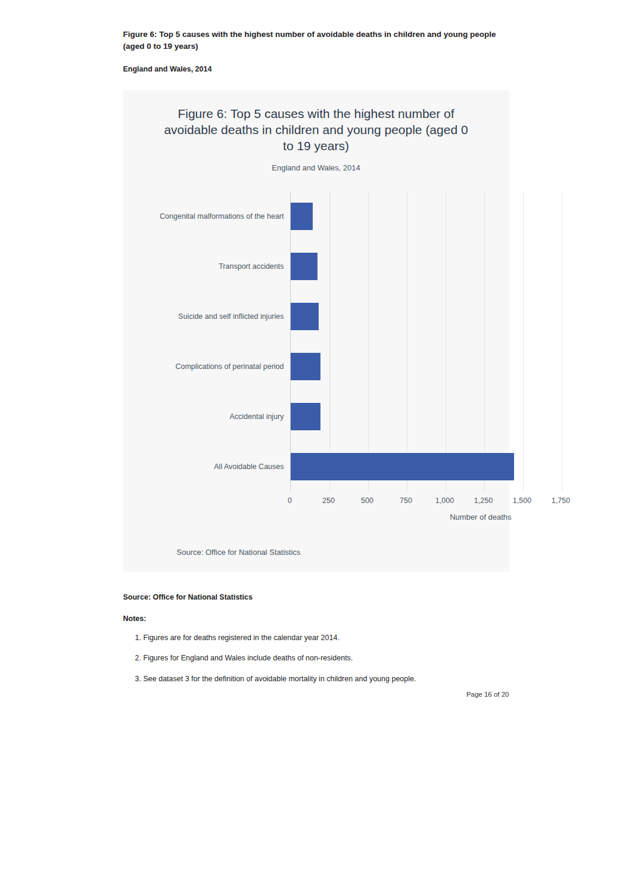Figure 6: Top 5 causes with the highest number of avoidable deaths in children and young people (aged 0 to 19 years)
England and Wales, 2014
Figure 6: Top 5 causes with the highest number of avoidable deaths in children and young people (aged 0 to 19 years)
England and Wales, 2014
Congenital malformations of the heart
Transport accidents
Suicide and self inflicted injuries
Complications of perinatal period
Accidental injury
All Avoidable Causes
0 250 500 750 1,000 1,250 1,500 1,750
Number of deaths
Source: Office for National Statistics
Source: Office for National Statistics
Notes:
Figures are for deaths registered in the calendar year 2014.
Figures for England and Wales include deaths of non-residents.
See dataset 3 for the definition of avoidable mortality in children and young people.
Page 16 of 20